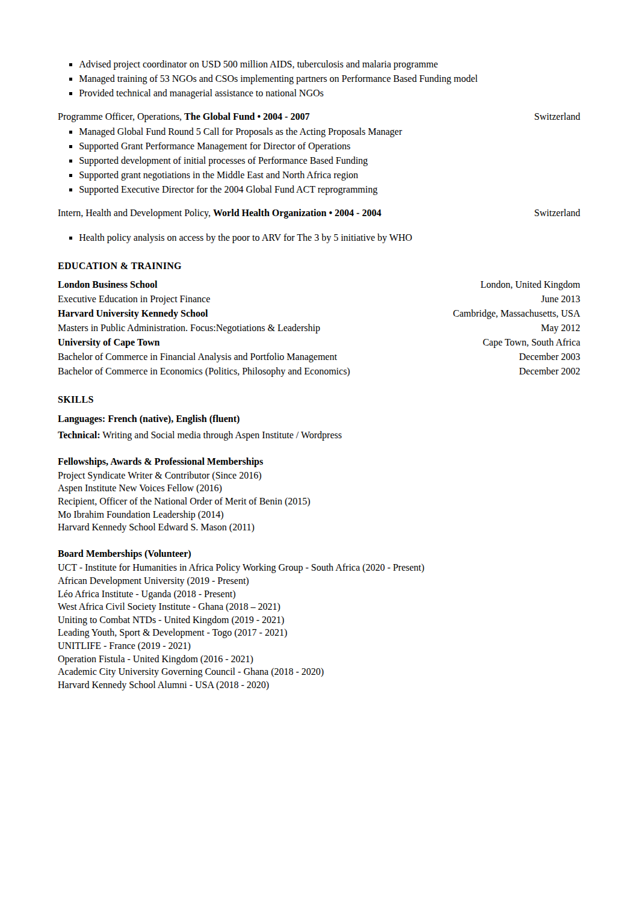Advised project coordinator on USD 500 million AIDS, tuberculosis and malaria programme
Managed training of 53 NGOs and CSOs implementing partners on Performance Based Funding model
Provided technical and managerial assistance to national NGOs
Programme Officer, Operations, The Global Fund • 2004 - 2007 Switzerland
Managed Global Fund Round 5 Call for Proposals as the Acting Proposals Manager
Supported Grant Performance Management for Director of Operations
Supported development of initial processes of Performance Based Funding
Supported grant negotiations in the Middle East and North Africa region
Supported Executive Director for the 2004 Global Fund ACT reprogramming
Intern, Health and Development Policy, World Health Organization • 2004 - 2004 Switzerland
Health policy analysis on access by the poor to ARV for The 3 by 5 initiative by WHO
EDUCATION & TRAINING
London Business School London, United Kingdom
Executive Education in Project Finance June 2013
Harvard University Kennedy School Cambridge, Massachusetts, USA
Masters in Public Administration. Focus:Negotiations & Leadership May 2012
University of Cape Town Cape Town, South Africa
Bachelor of Commerce in Financial Analysis and Portfolio Management December 2003
Bachelor of Commerce in Economics (Politics, Philosophy and Economics) December 2002
SKILLS
Languages: French (native), English (fluent)
Technical: Writing and Social media through Aspen Institute / Wordpress
Fellowships, Awards & Professional Memberships
Project Syndicate Writer & Contributor (Since 2016)
Aspen Institute New Voices Fellow (2016)
Recipient, Officer of the National Order of Merit of Benin (2015)
Mo Ibrahim Foundation Leadership (2014)
Harvard Kennedy School Edward S. Mason (2011)
Board Memberships (Volunteer)
UCT - Institute for Humanities in Africa Policy Working Group - South Africa (2020 - Present)
African Development University (2019 - Present)
Léo Africa Institute - Uganda (2018 - Present)
West Africa Civil Society Institute - Ghana (2018 – 2021)
Uniting to Combat NTDs - United Kingdom (2019 - 2021)
Leading Youth, Sport & Development - Togo (2017 - 2021)
UNITLIFE - France (2019 - 2021)
Operation Fistula - United Kingdom (2016 - 2021)
Academic City University Governing Council - Ghana (2018 - 2020)
Harvard Kennedy School Alumni - USA (2018 - 2020)